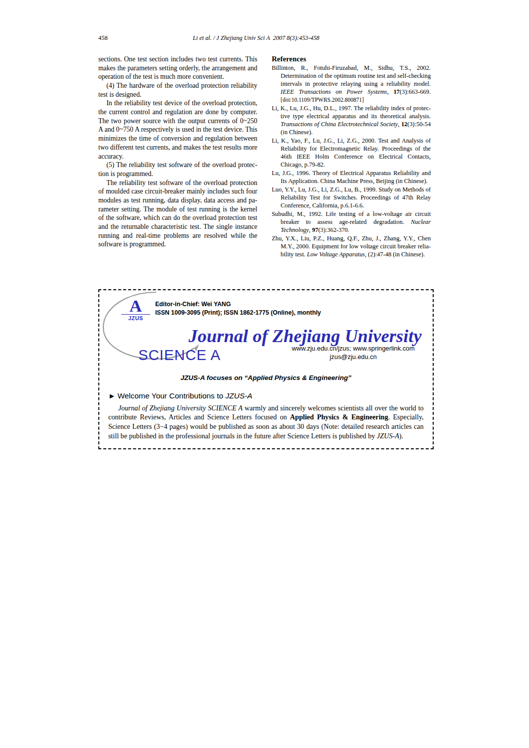458
Li et al. / J Zhejiang Univ Sci A 2007 8(3):453-458
sections. One test section includes two test currents. This makes the parameters setting orderly, the arrangement and operation of the test is much more convenient.
(4) The hardware of the overload protection reliability test is designed.
In the reliability test device of the overload protection, the current control and regulation are done by computer. The two power source with the output currents of 0~250 A and 0~750 A respectively is used in the test device. This minimizes the time of conversion and regulation between two different test currents, and makes the test results more accuracy.
(5) The reliability test software of the overload protection is programmed.
The reliability test software of the overload protection of moulded case circuit-breaker mainly includes such four modules as test running, data display, data access and parameter setting. The module of test running is the kernel of the software, which can do the overload protection test and the returnable characteristic test. The single instance running and real-time problems are resolved while the software is programmed.
References
Billinton, R., Fotuhi-Firuzabad, M., Sidhu, T.S., 2002. Determination of the optimum routine test and self-checking intervals in protective relaying using a reliability model. IEEE Transactions on Power Systems, 17(3):663-669. [doi:10.1109/TPWRS.2002.800871]
Li, K., Lu, J.G., Hu, D.L., 1997. The reliability index of protective type electrical apparatus and its theoretical analysis. Transactions of China Electrotechnical Society, 12(3):50-54 (in Chinese).
Li, K., Yao, F., Lu, J.G., Li, Z.G., 2000. Test and Analysis of Reliability for Electromagnetic Relay. Proceedings of the 46th IEEE Holm Conference on Electrical Contacts, Chicago, p.79-82.
Lu, J.G., 1996. Theory of Electrical Apparatus Reliability and Its Application. China Machine Press, Beijing (in Chinese).
Luo, Y.Y., Lu, J.G., Li, Z.G., Lu, B., 1999. Study on Methods of Reliability Test for Switches. Proceedings of 47th Relay Conference, California, p.6.1-6.6.
Subudhi, M., 1992. Life testing of a low-voltage air circuit breaker to assess age-related degradation. Nuclear Technology, 97(3):362-370.
Zhu, Y.X., Liu, P.Z., Huang, Q.F., Zhu, J., Zhang, Y.Y., Chen M.Y., 2000. Equipment for low voltage circuit breaker reliability test. Low Voltage Apparatus, (2):47-48 (in Chinese).
A JZUS
Editor-in-Chief: Wei YANG
ISSN 1009-3095 (Print); ISSN 1862-1775 (Online), monthly
Journal of Zhejiang University
SCIENCE A
www.zju.edu.cn/jzus; www.springerlink.com
jzus@zju.edu.cn
JZUS-A focuses on “Applied Physics & Engineering”
►Welcome Your Contributions to JZUS-A
Journal of Zhejiang University SCIENCE A warmly and sincerely welcomes scientists all over the world to contribute Reviews, Articles and Science Letters focused on Applied Physics & Engineering. Especially, Science Letters (3−4 pages) would be published as soon as about 30 days (Note: detailed research articles can still be published in the professional journals in the future after Science Letters is published by JZUS-A).